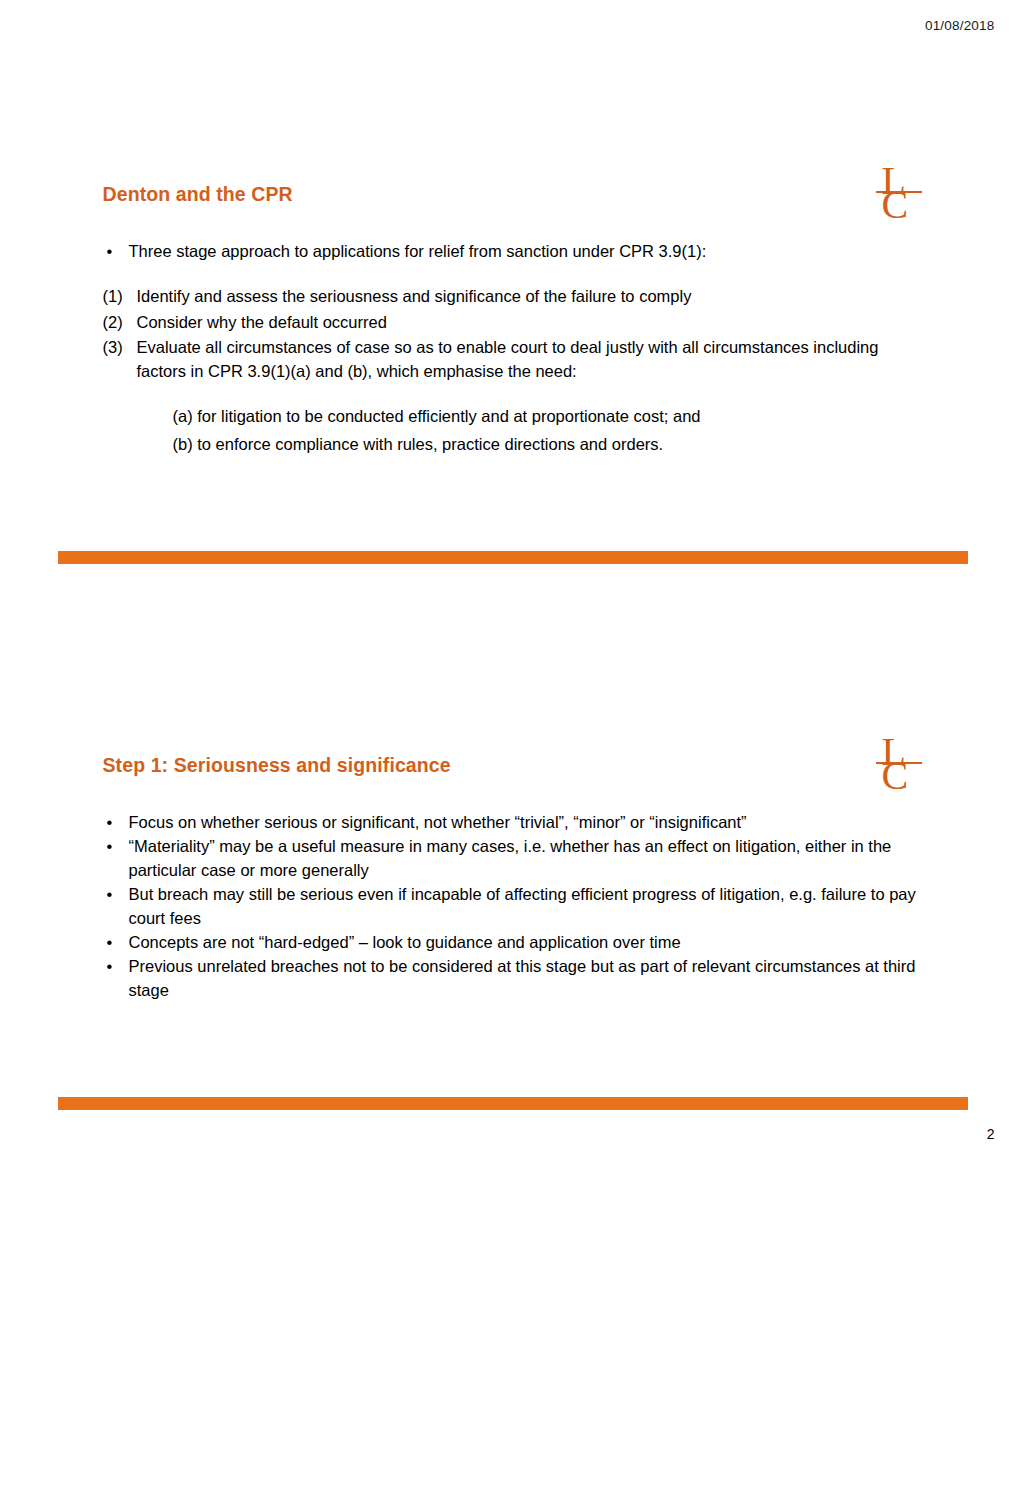01/08/2018
L C
Denton and the CPR
Three stage approach to applications for relief from sanction under CPR 3.9(1):
(1) Identify and assess the seriousness and significance of the failure to comply
(2) Consider why the default occurred
(3) Evaluate all circumstances of case so as to enable court to deal justly with all circumstances including factors in CPR 3.9(1)(a) and (b), which emphasise the need:
(a) for litigation to be conducted efficiently and at proportionate cost; and
(b) to enforce compliance with rules, practice directions and orders.
L C
Step 1: Seriousness and significance
Focus on whether serious or significant, not whether “trivial”, “minor” or “insignificant”
“Materiality” may be a useful measure in many cases, i.e. whether has an effect on litigation, either in the particular case or more generally
But breach may still be serious even if incapable of affecting efficient progress of litigation, e.g. failure to pay court fees
Concepts are not “hard-edged” – look to guidance and application over time
Previous unrelated breaches not to be considered at this stage but as part of relevant circumstances at third stage
2